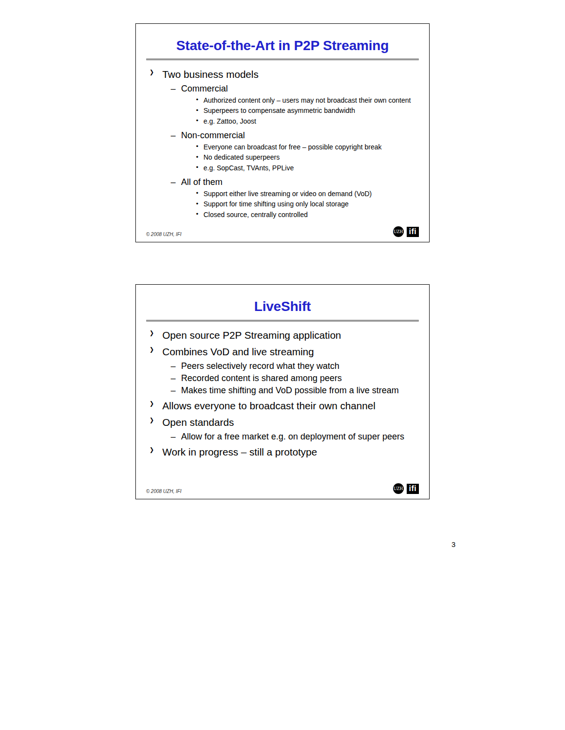State-of-the-Art in P2P Streaming
Two business models
Commercial
Authorized content only – users may not broadcast their own content
Superpeers to compensate asymmetric bandwidth
e.g. Zattoo, Joost
Non-commercial
Everyone can broadcast for free – possible copyright break
No dedicated superpeers
e.g. SopCast, TVAnts, PPLive
All of them
Support either live streaming or video on demand (VoD)
Support for time shifting using only local storage
Closed source, centrally controlled
© 2008 UZH, IFI UZH ifi
LiveShift
Open source P2P Streaming application
Combines VoD and live streaming
Peers selectively record what they watch
Recorded content is shared among peers
Makes time shifting and VoD possible from a live stream
Allows everyone to broadcast their own channel
Open standards
Allow for a free market e.g. on deployment of super peers
Work in progress – still a prototype
© 2008 UZH, IFI UZH ifi
3